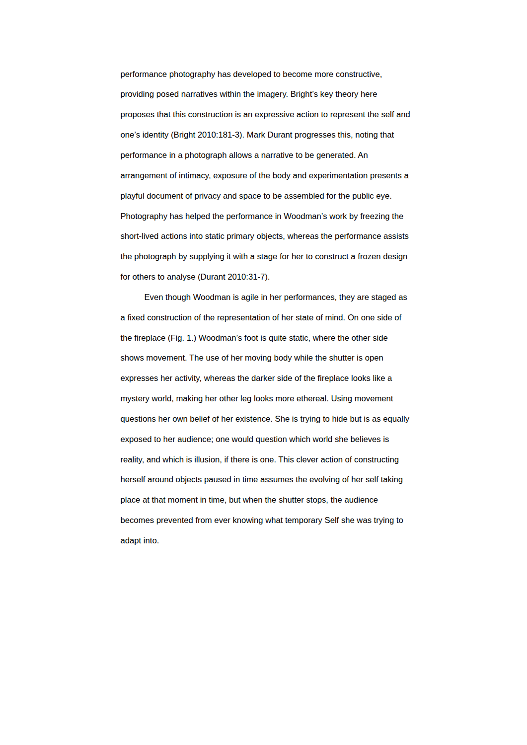performance photography has developed to become more constructive, providing posed narratives within the imagery. Bright’s key theory here proposes that this construction is an expressive action to represent the self and one’s identity (Bright 2010:181-3). Mark Durant progresses this, noting that performance in a photograph allows a narrative to be generated. An arrangement of intimacy, exposure of the body and experimentation presents a playful document of privacy and space to be assembled for the public eye. Photography has helped the performance in Woodman’s work by freezing the short-lived actions into static primary objects, whereas the performance assists the photograph by supplying it with a stage for her to construct a frozen design for others to analyse (Durant 2010:31-7).
Even though Woodman is agile in her performances, they are staged as a fixed construction of the representation of her state of mind. On one side of the fireplace (Fig. 1.) Woodman’s foot is quite static, where the other side shows movement. The use of her moving body while the shutter is open expresses her activity, whereas the darker side of the fireplace looks like a mystery world, making her other leg looks more ethereal. Using movement questions her own belief of her existence. She is trying to hide but is as equally exposed to her audience; one would question which world she believes is reality, and which is illusion, if there is one. This clever action of constructing herself around objects paused in time assumes the evolving of her self taking place at that moment in time, but when the shutter stops, the audience becomes prevented from ever knowing what temporary Self she was trying to adapt into.